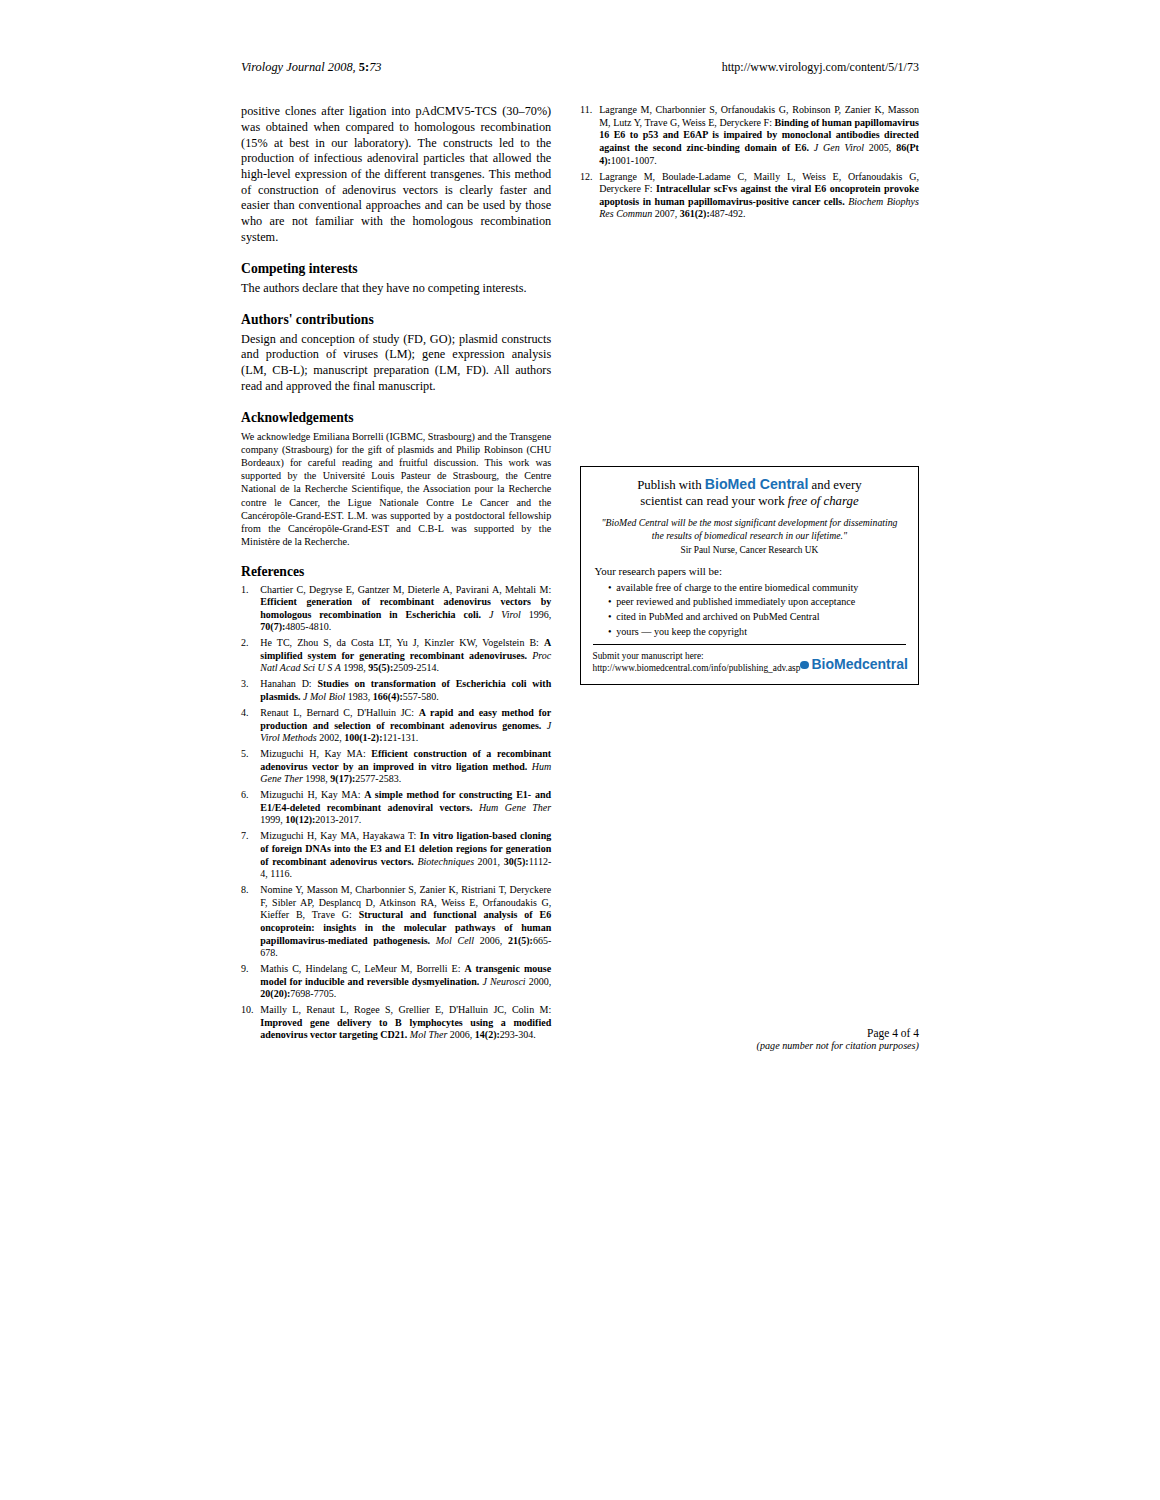Virology Journal 2008, 5: 73
http://www.virologyj.com/content/5/1/73
positive clones after ligation into pAdCMV5-TCS (30–70%) was obtained when compared to homologous recombination (15% at best in our laboratory). The constructs led to the production of infectious adenoviral particles that allowed the high-level expression of the different transgenes. This method of construction of adenovirus vectors is clearly faster and easier than conventional approaches and can be used by those who are not familiar with the homologous recombination system.
Competing interests
The authors declare that they have no competing interests.
Authors' contributions
Design and conception of study (FD, GO); plasmid constructs and production of viruses (LM); gene expression analysis (LM, CB-L); manuscript preparation (LM, FD). All authors read and approved the final manuscript.
Acknowledgements
We acknowledge Emiliana Borrelli (IGBMC, Strasbourg) and the Transgene company (Strasbourg) for the gift of plasmids and Philip Robinson (CHU Bordeaux) for careful reading and fruitful discussion. This work was supported by the Université Louis Pasteur de Strasbourg, the Centre National de la Recherche Scientifique, the Association pour la Recherche contre le Cancer, the Ligue Nationale Contre Le Cancer and the Cancéropôle-Grand-EST. L.M. was supported by a postdoctoral fellowship from the Cancéropôle-Grand-EST and C.B-L was supported by the Ministère de la Recherche.
References
Chartier C, Degryse E, Gantzer M, Dieterle A, Pavirani A, Mehtali M: Efficient generation of recombinant adenovirus vectors by homologous recombination in Escherichia coli. J Virol 1996, 70(7): 4805-4810.
He TC, Zhou S, da Costa LT, Yu J, Kinzler KW, Vogelstein B: A simplified system for generating recombinant adenoviruses. Proc Natl Acad Sci U S A 1998, 95(5): 2509-2514.
Hanahan D: Studies on transformation of Escherichia coli with plasmids. J Mol Biol 1983, 166(4): 557-580.
Renaut L, Bernard C, D'Halluin JC: A rapid and easy method for production and selection of recombinant adenovirus genomes. J Virol Methods 2002, 100(1-2): 121-131.
Mizuguchi H, Kay MA: Efficient construction of a recombinant adenovirus vector by an improved in vitro ligation method. Hum Gene Ther 1998, 9(17): 2577-2583.
Mizuguchi H, Kay MA: A simple method for constructing E1- and E1/E4-deleted recombinant adenoviral vectors. Hum Gene Ther 1999, 10(12): 2013-2017.
Mizuguchi H, Kay MA, Hayakawa T: In vitro ligation-based cloning of foreign DNAs into the E3 and E1 deletion regions for generation of recombinant adenovirus vectors. Biotechniques 2001, 30(5): 1112-4, 1116.
Nomine Y, Masson M, Charbonnier S, Zanier K, Ristriani T, Deryckere F, Sibler AP, Desplancq D, Atkinson RA, Weiss E, Orfanoudakis G, Kieffer B, Trave G: Structural and functional analysis of E6 oncoprotein: insights in the molecular pathways of human papillomavirus-mediated pathogenesis. Mol Cell 2006, 21(5): 665-678.
Mathis C, Hindelang C, LeMeur M, Borrelli E: A transgenic mouse model for inducible and reversible dysmyelination. J Neurosci 2000, 20(20): 7698-7705.
Mailly L, Renaut L, Rogee S, Grellier E, D'Halluin JC, Colin M: Improved gene delivery to B lymphocytes using a modified adenovirus vector targeting CD21. Mol Ther 2006, 14(2): 293-304.
11. Lagrange M, Charbonnier S, Orfanoudakis G, Robinson P, Zanier K, Masson M, Lutz Y, Trave G, Weiss E, Deryckere F: Binding of human papillomavirus 16 E6 to p53 and E6AP is impaired by monoclonal antibodies directed against the second zinc-binding domain of E6. J Gen Virol 2005, 86(Pt 4): 1001-1007.
12. Lagrange M, Boulade-Ladame C, Mailly L, Weiss E, Orfanoudakis G, Deryckere F: Intracellular scFvs against the viral E6 oncoprotein provoke apoptosis in human papillomavirus-positive cancer cells. Biochem Biophys Res Commun 2007, 361(2): 487-492.
Publish with BioMed Central and every
scientist can read your work free of charge
"BioMed Central will be the most significant development for disseminating the results of biomedical research in our lifetime."
Sir Paul Nurse, Cancer Research UK
Your research papers will be:
available free of charge to the entire biomedical community
peer reviewed and published immediately upon acceptance
cited in PubMed and archived on PubMed Central
yours — you keep the copyright
Submit your manuscript here:
http://www.biomedcentral.com/info/publishing_adv.asp
Bio Medcentral
Page 4 of 4
(page number not for citation purposes)